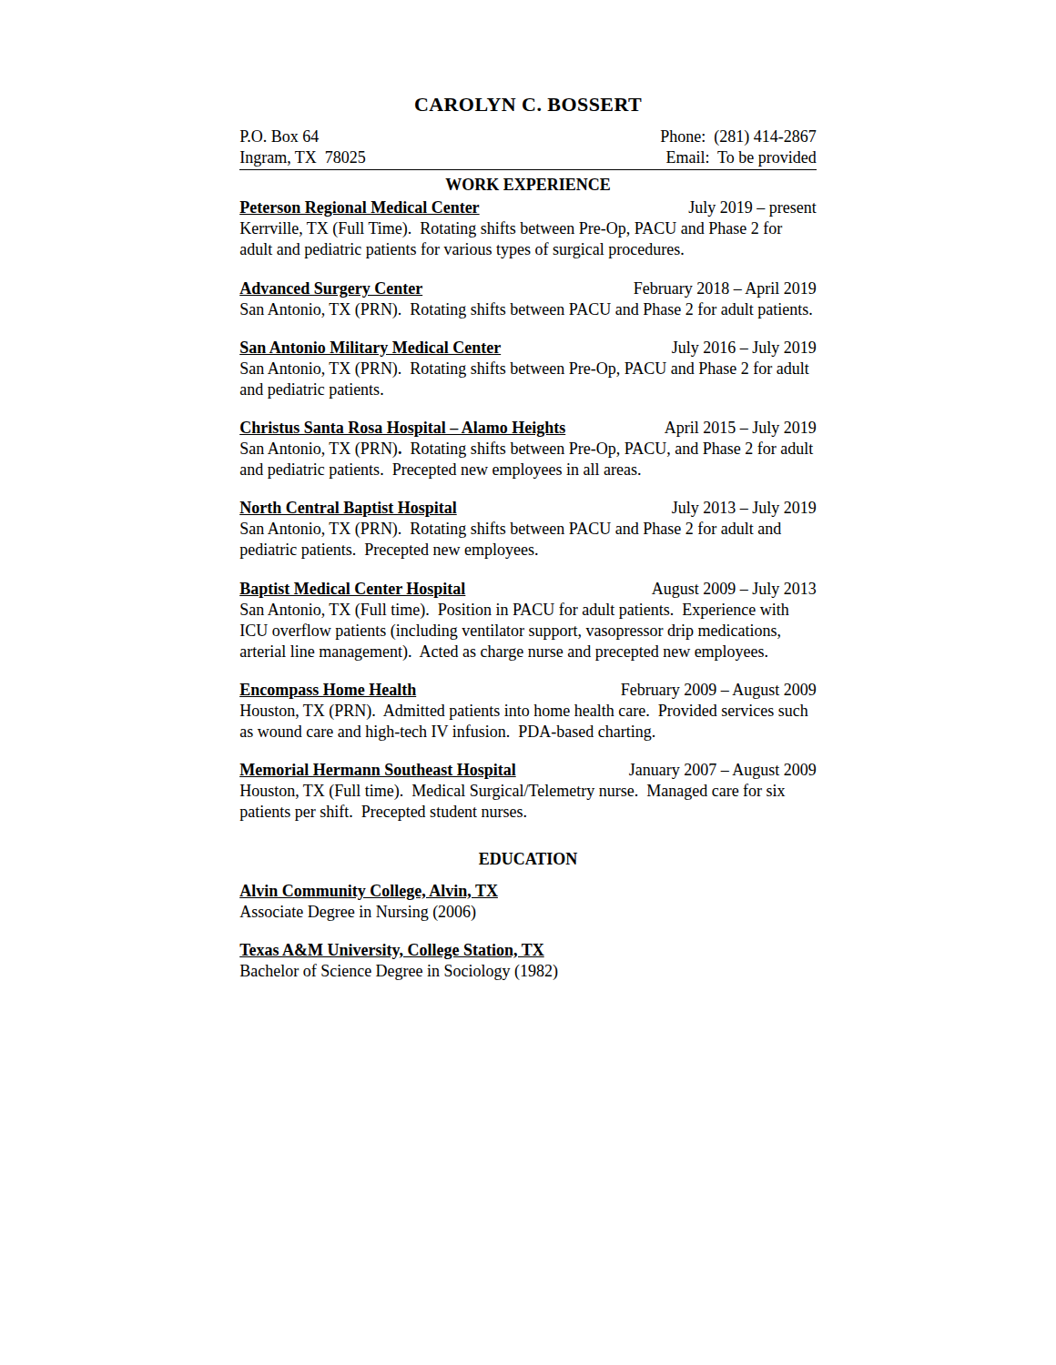CAROLYN C. BOSSERT
| P.O. Box 64 | Phone: (281) 414-2867 |
| Ingram, TX 78025 | Email: To be provided |
WORK EXPERIENCE
| Peterson Regional Medical Center | July 2019 – present |
Kerrville, TX (Full Time). Rotating shifts between Pre-Op, PACU and Phase 2 for adult and pediatric patients for various types of surgical procedures.
| Advanced Surgery Center | February 2018 – April 2019 |
San Antonio, TX (PRN). Rotating shifts between PACU and Phase 2 for adult patients.
| San Antonio Military Medical Center | July 2016 – July 2019 |
San Antonio, TX (PRN). Rotating shifts between Pre-Op, PACU and Phase 2 for adult and pediatric patients.
| Christus Santa Rosa Hospital – Alamo Heights | April 2015 – July 2019 |
San Antonio, TX (PRN). Rotating shifts between Pre-Op, PACU, and Phase 2 for adult and pediatric patients. Precepted new employees in all areas.
| North Central Baptist Hospital | July 2013 – July 2019 |
San Antonio, TX (PRN). Rotating shifts between PACU and Phase 2 for adult and pediatric patients. Precepted new employees.
| Baptist Medical Center Hospital | August 2009 – July 2013 |
San Antonio, TX (Full time). Position in PACU for adult patients. Experience with ICU overflow patients (including ventilator support, vasopressor drip medications, arterial line management). Acted as charge nurse and precepted new employees.
| Encompass Home Health | February 2009 – August 2009 |
Houston, TX (PRN). Admitted patients into home health care. Provided services such as wound care and high-tech IV infusion. PDA-based charting.
| Memorial Hermann Southeast Hospital | January 2007 – August 2009 |
Houston, TX (Full time). Medical Surgical/Telemetry nurse. Managed care for six patients per shift. Precepted student nurses.
EDUCATION
Alvin Community College, Alvin, TX
Associate Degree in Nursing (2006)
Texas A&M University, College Station, TX
Bachelor of Science Degree in Sociology (1982)